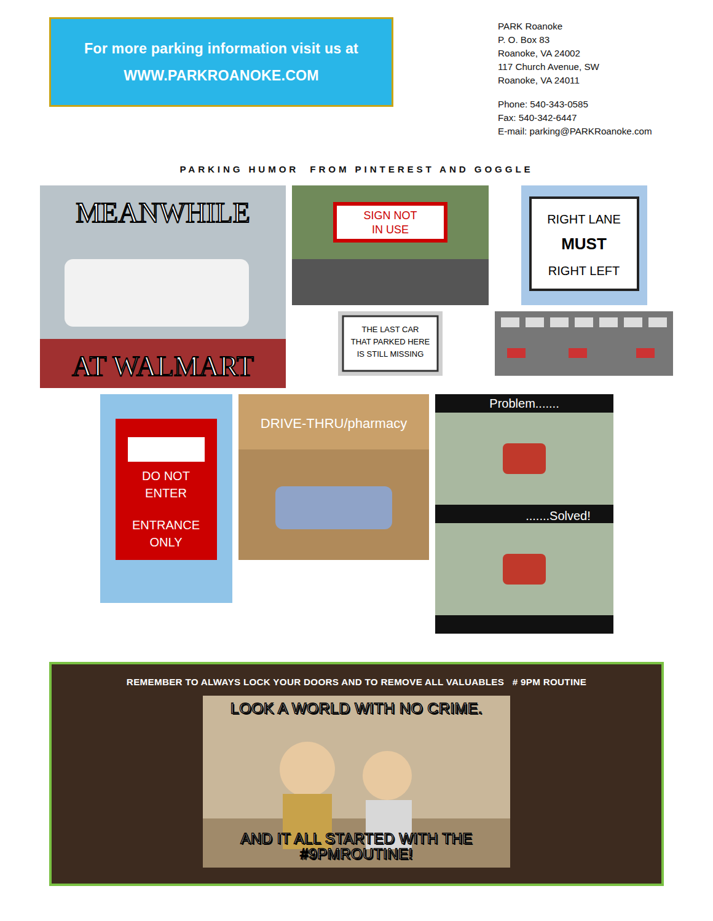For more parking information visit us at WWW.PARKROANOKE.COM
PARK Roanoke
P. O. Box 83
Roanoke, VA 24002
117 Church Avenue, SW
Roanoke, VA 24011
Phone: 540-343-0585
Fax: 540-342-6447
E-mail: parking@PARKRoanoke.com
Parking humor from Pinterest and Goggle
MEANWHILE AT WALMART
REMEMBER TO ALWAYS LOCK YOUR DOORS AND TO REMOVE ALL VALUABLES # 9PM ROUTINE
Look a world with no crime.
And it all started with the
#9PMROUTINE!